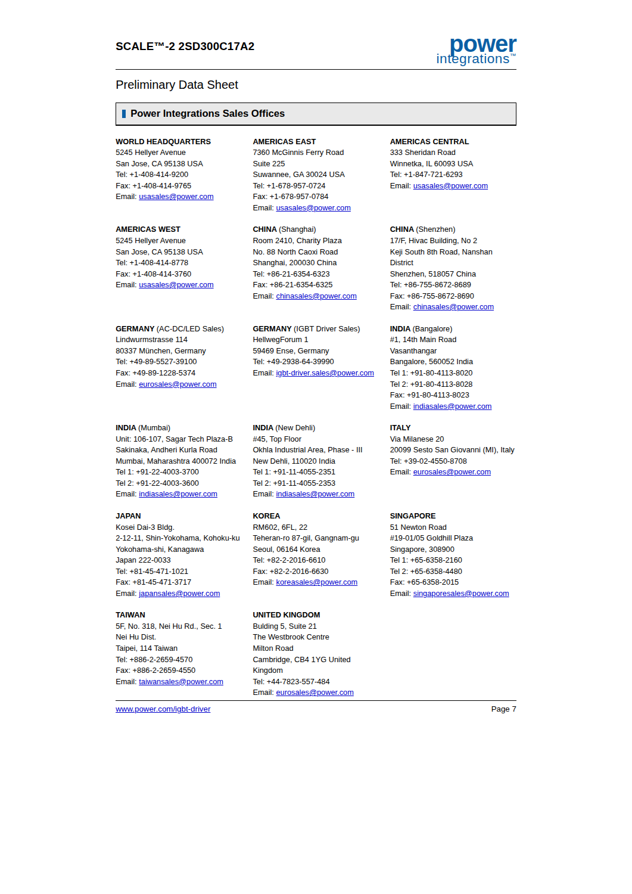SCALE™-2 2SD300C17A2
power integrations™
Preliminary Data Sheet
Power Integrations Sales Offices
WORLD HEADQUARTERS
5245 Hellyer Avenue
San Jose, CA 95138 USA
Tel: +1-408-414-9200
Fax: +1-408-414-9765
Email: usasales@power.com
AMERICAS EAST
7360 McGinnis Ferry Road
Suite 225
Suwannee, GA 30024 USA
Tel: +1-678-957-0724
Fax: +1-678-957-0784
Email: usasales@power.com
AMERICAS CENTRAL
333 Sheridan Road
Winnetka, IL 60093 USA
Tel: +1-847-721-6293
Email: usasales@power.com
AMERICAS WEST
5245 Hellyer Avenue
San Jose, CA 95138 USA
Tel: +1-408-414-8778
Fax: +1-408-414-3760
Email: usasales@power.com
CHINA (Shanghai)
Room 2410, Charity Plaza
No. 88 North Caoxi Road
Shanghai, 200030 China
Tel: +86-21-6354-6323
Fax: +86-21-6354-6325
Email: chinasales@power.com
CHINA (Shenzhen)
17/F, Hivac Building, No 2
Keji South 8th Road, Nanshan District
Shenzhen, 518057 China
Tel: +86-755-8672-8689
Fax: +86-755-8672-8690
Email: chinasales@power.com
GERMANY (AC-DC/LED Sales)
Lindwurmstrasse 114
80337 München, Germany
Tel: +49-89-5527-39100
Fax: +49-89-1228-5374
Email: eurosales@power.com
GERMANY (IGBT Driver Sales)
HellwegForum 1
59469 Ense, Germany
Tel: +49-2938-64-39990
Email: igbt-driver.sales@power.com
INDIA (Bangalore)
#1, 14th Main Road
Vasanthangar
Bangalore, 560052 India
Tel 1: +91-80-4113-8020
Tel 2: +91-80-4113-8028
Fax: +91-80-4113-8023
Email: indiasales@power.com
INDIA (Mumbai)
Unit: 106-107, Sagar Tech Plaza-B
Sakinaka, Andheri Kurla Road
Mumbai, Maharashtra 400072 India
Tel 1: +91-22-4003-3700
Tel 2: +91-22-4003-3600
Email: indiasales@power.com
INDIA (New Dehli)
#45, Top Floor
Okhla Industrial Area, Phase - III
New Dehli, 110020 India
Tel 1: +91-11-4055-2351
Tel 2: +91-11-4055-2353
Email: indiasales@power.com
ITALY
Via Milanese 20
20099 Sesto San Giovanni (MI), Italy
Tel: +39-02-4550-8708
Email: eurosales@power.com
JAPAN
Kosei Dai-3 Bldg.
2-12-11, Shin-Yokohama, Kohoku-ku
Yokohama-shi, Kanagawa
Japan 222-0033
Tel: +81-45-471-1021
Fax: +81-45-471-3717
Email: japansales@power.com
KOREA
RM602, 6FL, 22
Teheran-ro 87-gil, Gangnam-gu
Seoul, 06164 Korea
Tel: +82-2-2016-6610
Fax: +82-2-2016-6630
Email: koreasales@power.com
SINGAPORE
51 Newton Road
#19-01/05 Goldhill Plaza
Singapore, 308900
Tel 1: +65-6358-2160
Tel 2: +65-6358-4480
Fax: +65-6358-2015
Email: singaporesales@power.com
TAIWAN
5F, No. 318, Nei Hu Rd., Sec. 1
Nei Hu Dist.
Taipei, 114 Taiwan
Tel: +886-2-2659-4570
Fax: +886-2-2659-4550
Email: taiwansales@power.com
UNITED KINGDOM
Bulding 5, Suite 21
The Westbrook Centre
Milton Road
Cambridge, CB4 1YG United Kingdom
Tel: +44-7823-557-484
Email: eurosales@power.com
www.power.com/igbt-driver Page 7